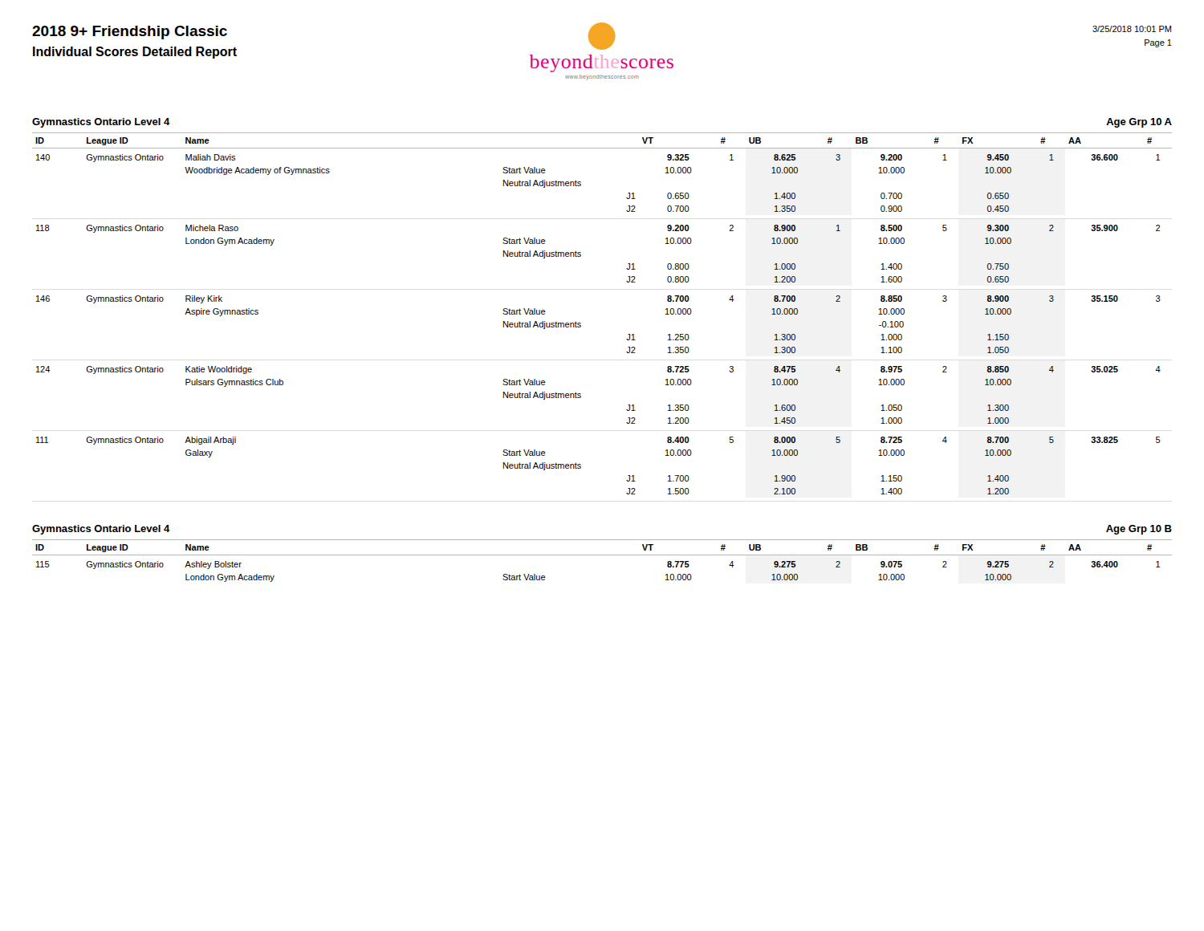2018 9+ Friendship Classic
Individual Scores Detailed Report
beyondthescores
www.beyondthescores.com
3/25/2018 10:01 PM
Page 1
Gymnastics Ontario Level 4
Age Grp 10 A
| ID | League ID | Name | | VT | # | UB | # | BB | # | FX | # | AA | # |
| --- | --- | --- | --- | --- | --- | --- | --- | --- | --- | --- | --- | --- | --- |
| 140 | Gymnastics Ontario | Maliah Davis | | 9.325 | 1 | 8.625 | 3 | 9.200 | 1 | 9.450 | 1 | 36.600 | 1 |
| | | Woodbridge Academy of Gymnastics | Start Value | 10.000 | | 10.000 | | 10.000 | | 10.000 | | | |
| | | | Neutral Adjustments | | | | | | | | | | |
| | | | J1 | 0.650 | | 1.400 | | 0.700 | | 0.650 | | | |
| | | | J2 | 0.700 | | 1.350 | | 0.900 | | 0.450 | | | |
| 118 | Gymnastics Ontario | Michela Raso | | 9.200 | 2 | 8.900 | 1 | 8.500 | 5 | 9.300 | 2 | 35.900 | 2 |
| | | London Gym Academy | Start Value | 10.000 | | 10.000 | | 10.000 | | 10.000 | | | |
| | | | Neutral Adjustments | | | | | | | | | | |
| | | | J1 | 0.800 | | 1.000 | | 1.400 | | 0.750 | | | |
| | | | J2 | 0.800 | | 1.200 | | 1.600 | | 0.650 | | | |
| 146 | Gymnastics Ontario | Riley Kirk | | 8.700 | 4 | 8.700 | 2 | 8.850 | 3 | 8.900 | 3 | 35.150 | 3 |
| | | Aspire Gymnastics | Start Value | 10.000 | | 10.000 | | 10.000 | | 10.000 | | | |
| | | | Neutral Adjustments | | | | | -0.100 | | | | | |
| | | | J1 | 1.250 | | 1.300 | | 1.000 | | 1.150 | | | |
| | | | J2 | 1.350 | | 1.300 | | 1.100 | | 1.050 | | | |
| 124 | Gymnastics Ontario | Katie Wooldridge | | 8.725 | 3 | 8.475 | 4 | 8.975 | 2 | 8.850 | 4 | 35.025 | 4 |
| | | Pulsars Gymnastics Club | Start Value | 10.000 | | 10.000 | | 10.000 | | 10.000 | | | |
| | | | Neutral Adjustments | | | | | | | | | | |
| | | | J1 | 1.350 | | 1.600 | | 1.050 | | 1.300 | | | |
| | | | J2 | 1.200 | | 1.450 | | 1.000 | | 1.000 | | | |
| 111 | Gymnastics Ontario | Abigail Arbaji | | 8.400 | 5 | 8.000 | 5 | 8.725 | 4 | 8.700 | 5 | 33.825 | 5 |
| | | Galaxy | Start Value | 10.000 | | 10.000 | | 10.000 | | 10.000 | | | |
| | | | Neutral Adjustments | | | | | | | | | | |
| | | | J1 | 1.700 | | 1.900 | | 1.150 | | 1.400 | | | |
| | | | J2 | 1.500 | | 2.100 | | 1.400 | | 1.200 | | | |
Gymnastics Ontario Level 4
Age Grp 10 B
| ID | League ID | Name | | VT | # | UB | # | BB | # | FX | # | AA | # |
| --- | --- | --- | --- | --- | --- | --- | --- | --- | --- | --- | --- | --- | --- |
| 115 | Gymnastics Ontario | Ashley Bolster | | 8.775 | 4 | 9.275 | 2 | 9.075 | 2 | 9.275 | 2 | 36.400 | 1 |
| | | London Gym Academy | Start Value | 10.000 | | 10.000 | | 10.000 | | 10.000 | | | |